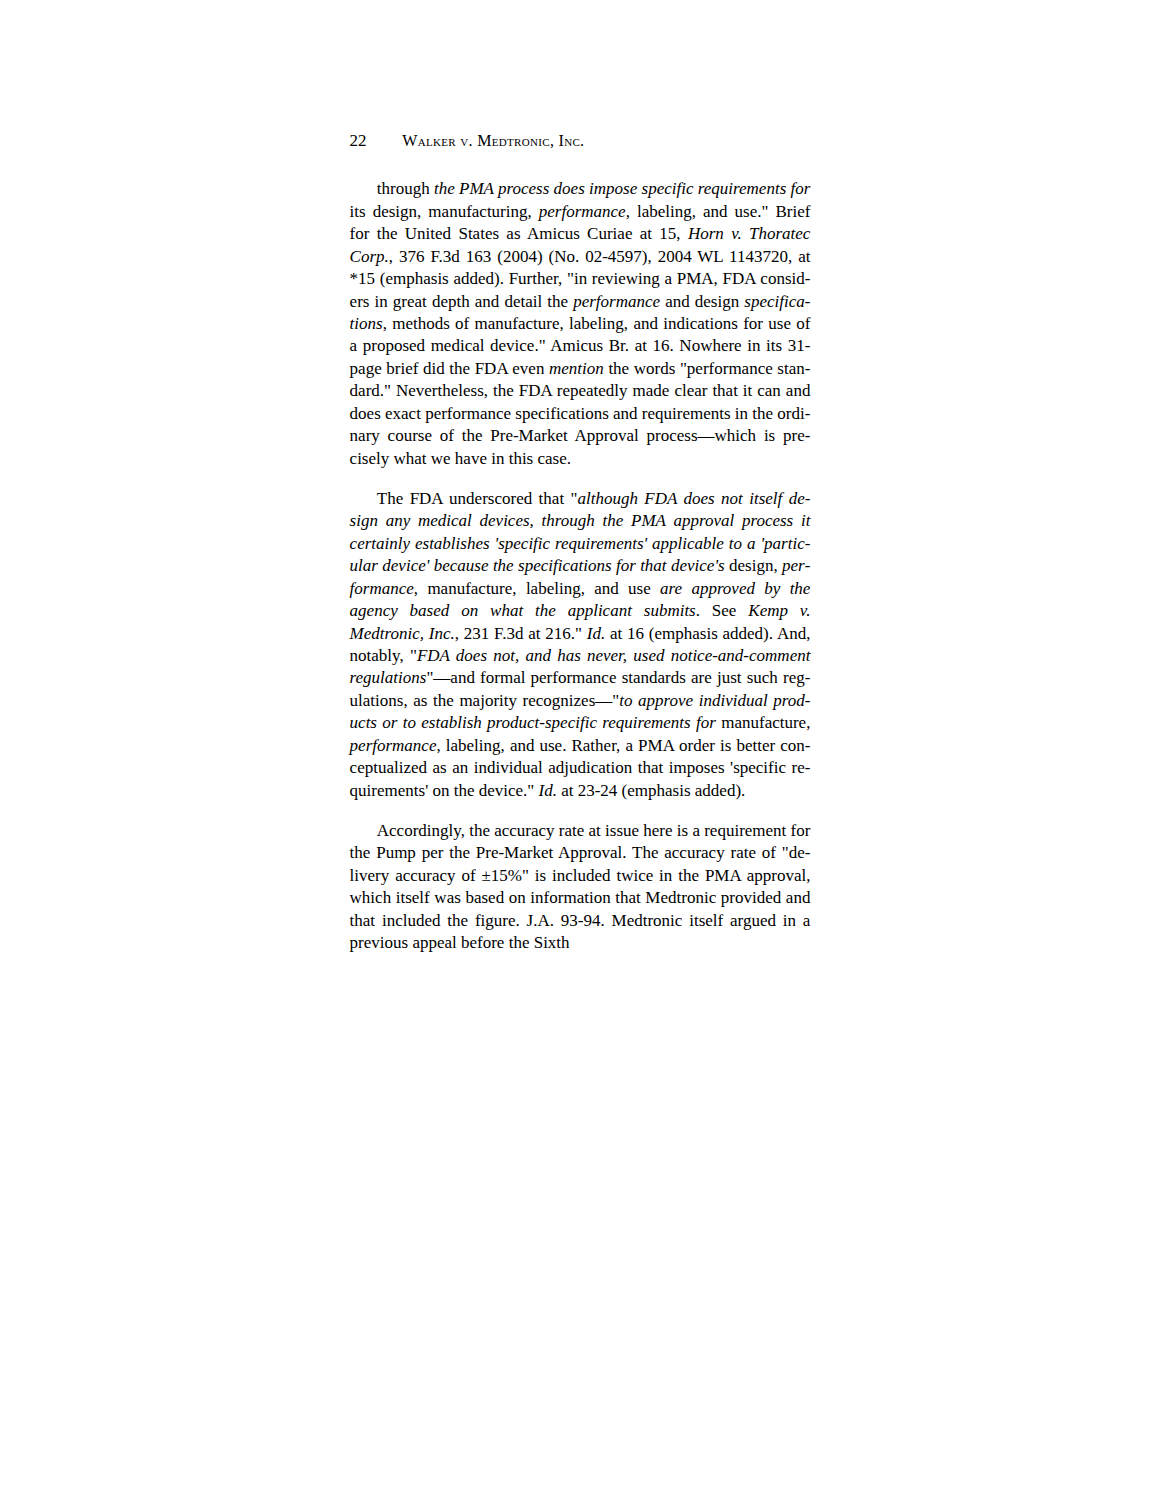22 Walker v. Medtronic, Inc.
through the PMA process does impose specific requirements for its design, manufacturing, performance, labeling, and use." Brief for the United States as Amicus Curiae at 15, Horn v. Thoratec Corp., 376 F.3d 163 (2004) (No. 02-4597), 2004 WL 1143720, at *15 (emphasis added). Further, "in reviewing a PMA, FDA considers in great depth and detail the performance and design specifications, methods of manufacture, labeling, and indications for use of a proposed medical device." Amicus Br. at 16. Nowhere in its 31-page brief did the FDA even mention the words "performance standard." Nevertheless, the FDA repeatedly made clear that it can and does exact performance specifications and requirements in the ordinary course of the Pre-Market Approval process—which is precisely what we have in this case.
The FDA underscored that "although FDA does not itself design any medical devices, through the PMA approval process it certainly establishes 'specific requirements' applicable to a 'particular device' because the specifications for that device's design, performance, manufacture, labeling, and use are approved by the agency based on what the applicant submits. See Kemp v. Medtronic, Inc., 231 F.3d at 216." Id. at 16 (emphasis added). And, notably, "FDA does not, and has never, used notice-and-comment regulations"—and formal performance standards are just such regulations, as the majority recognizes—"to approve individual products or to establish product-specific requirements for manufacture, performance, labeling, and use. Rather, a PMA order is better conceptualized as an individual adjudication that imposes 'specific requirements' on the device." Id. at 23-24 (emphasis added).
Accordingly, the accuracy rate at issue here is a requirement for the Pump per the Pre-Market Approval. The accuracy rate of "delivery accuracy of ±15%" is included twice in the PMA approval, which itself was based on information that Medtronic provided and that included the figure. J.A. 93-94. Medtronic itself argued in a previous appeal before the Sixth